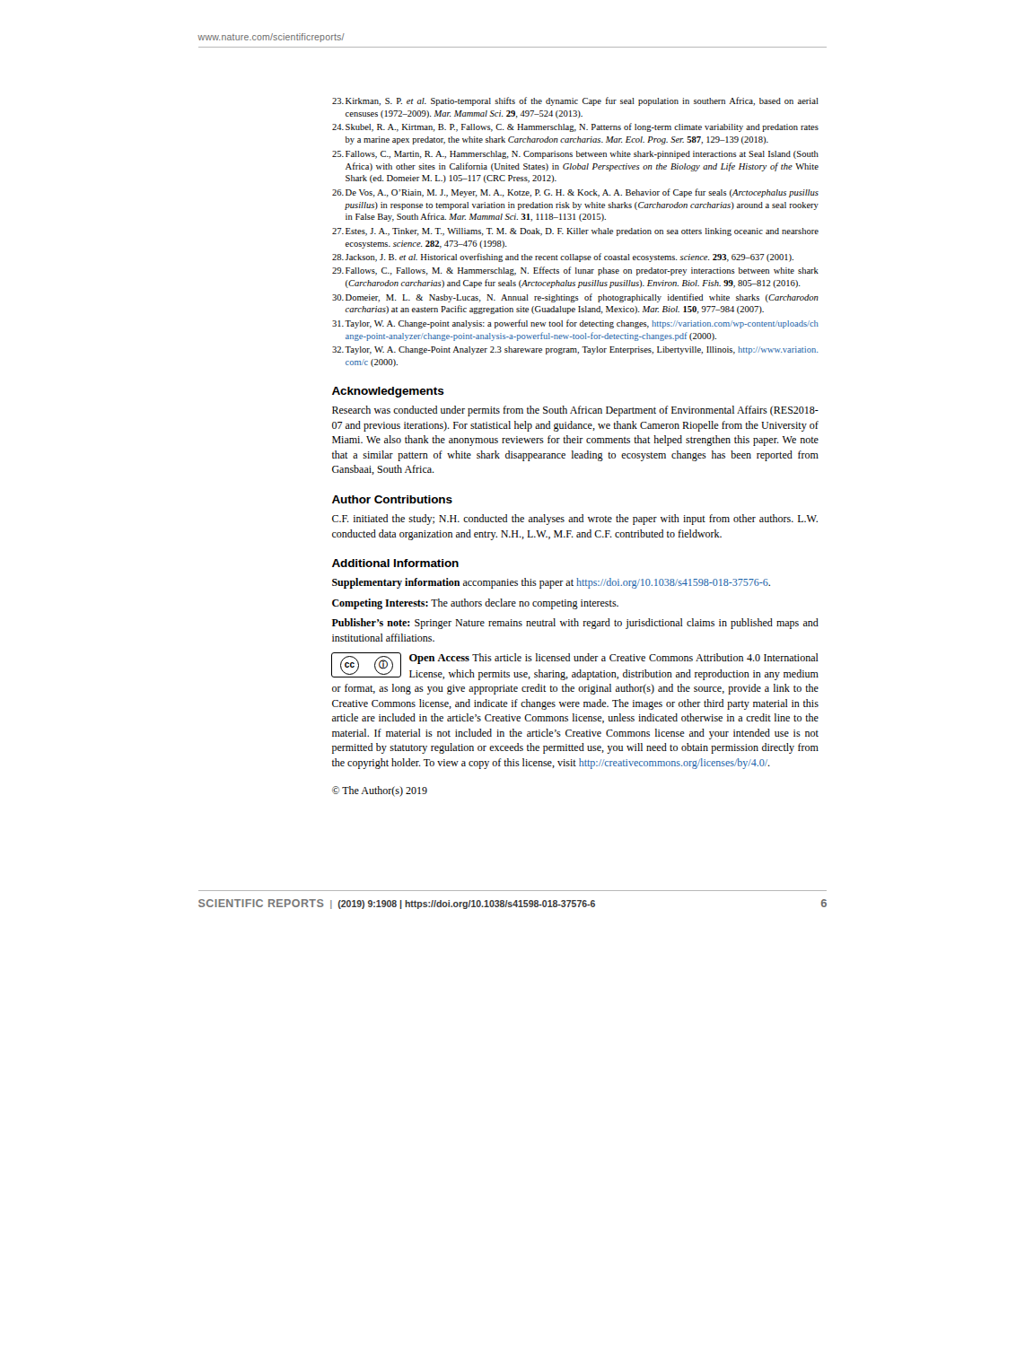www.nature.com/scientificreports/
23 Kirkman, S. P. et al. Spatio-temporal shifts of the dynamic Cape fur seal population in southern Africa, based on aerial censuses (1972–2009). Mar. Mammal Sci. 29, 497–524 (2013).
24 Skubel, R. A., Kirtman, B. P., Fallows, C. & Hammerschlag, N. Patterns of long-term climate variability and predation rates by a marine apex predator, the white shark Carcharodon carcharias. Mar. Ecol. Prog. Ser. 587, 129–139 (2018).
25 Fallows, C., Martin, R. A., Hammerschlag, N. Comparisons between white shark-pinniped interactions at Seal Island (South Africa) with other sites in California (United States) in Global Perspectives on the Biology and Life History of the White Shark (ed. Domeier M. L.) 105–117 (CRC Press, 2012).
26 De Vos, A., O’Riain, M. J., Meyer, M. A., Kotze, P. G. H. & Kock, A. A. Behavior of Cape fur seals (Arctocephalus pusillus pusillus) in response to temporal variation in predation risk by white sharks (Carcharodon carcharias) around a seal rookery in False Bay, South Africa. Mar. Mammal Sci. 31, 1118–1131 (2015).
27 Estes, J. A., Tinker, M. T., Williams, T. M. & Doak, D. F. Killer whale predation on sea otters linking oceanic and nearshore ecosystems. science. 282, 473–476 (1998).
28 Jackson, J. B. et al. Historical overfishing and the recent collapse of coastal ecosystems. science. 293, 629–637 (2001).
29 Fallows, C., Fallows, M. & Hammerschlag, N. Effects of lunar phase on predator-prey interactions between white shark (Carcharodon carcharias) and Cape fur seals (Arctocephalus pusillus pusillus). Environ. Biol. Fish. 99, 805–812 (2016).
30 Domeier, M. L. & Nasby-Lucas, N. Annual re-sightings of photographically identified white sharks (Carcharodon carcharias) at an eastern Pacific aggregation site (Guadalupe Island, Mexico). Mar. Biol. 150, 977–984 (2007).
31 Taylor, W. A. Change-point analysis: a powerful new tool for detecting changes, https://variation.com/wp-content/uploads/change-point-analyzer/change-point-analysis-a-powerful-new-tool-for-detecting-changes.pdf (2000).
32 Taylor, W. A. Change-Point Analyzer 2.3 shareware program, Taylor Enterprises, Libertyville, Illinois, http://www.variation.com/c (2000).
Acknowledgements
Research was conducted under permits from the South African Department of Environmental Affairs (RES2018-07 and previous iterations). For statistical help and guidance, we thank Cameron Riopelle from the University of Miami. We also thank the anonymous reviewers for their comments that helped strengthen this paper. We note that a similar pattern of white shark disappearance leading to ecosystem changes has been reported from Gansbaai, South Africa.
Author Contributions
C.F. initiated the study; N.H. conducted the analyses and wrote the paper with input from other authors. L.W. conducted data organization and entry. N.H., L.W., M.F. and C.F. contributed to fieldwork.
Additional Information
Supplementary information accompanies this paper at https://doi.org/10.1038/s41598-018-37576-6.
Competing Interests: The authors declare no competing interests.
Publisher’s note: Springer Nature remains neutral with regard to jurisdictional claims in published maps and institutional affiliations.
cc
ⓘ
Open Access This article is licensed under a Creative Commons Attribution 4.0 International License, which permits use, sharing, adaptation, distribution and reproduction in any medium or format, as long as you give appropriate credit to the original author(s) and the source, provide a link to the Creative Commons license, and indicate if changes were made. The images or other third party material in this article are included in the article’s Creative Commons license, unless indicated otherwise in a credit line to the material. If material is not included in the article’s Creative Commons license and your intended use is not permitted by statutory regulation or exceeds the permitted use, you will need to obtain permission directly from the copyright holder. To view a copy of this license, visit http://creativecommons.org/licenses/by/4.0/.
© The Author(s) 2019
SCIENTIFIC REPORTS | (2019) 9:1908 | https://doi.org/10.1038/s41598-018-37576-6 6